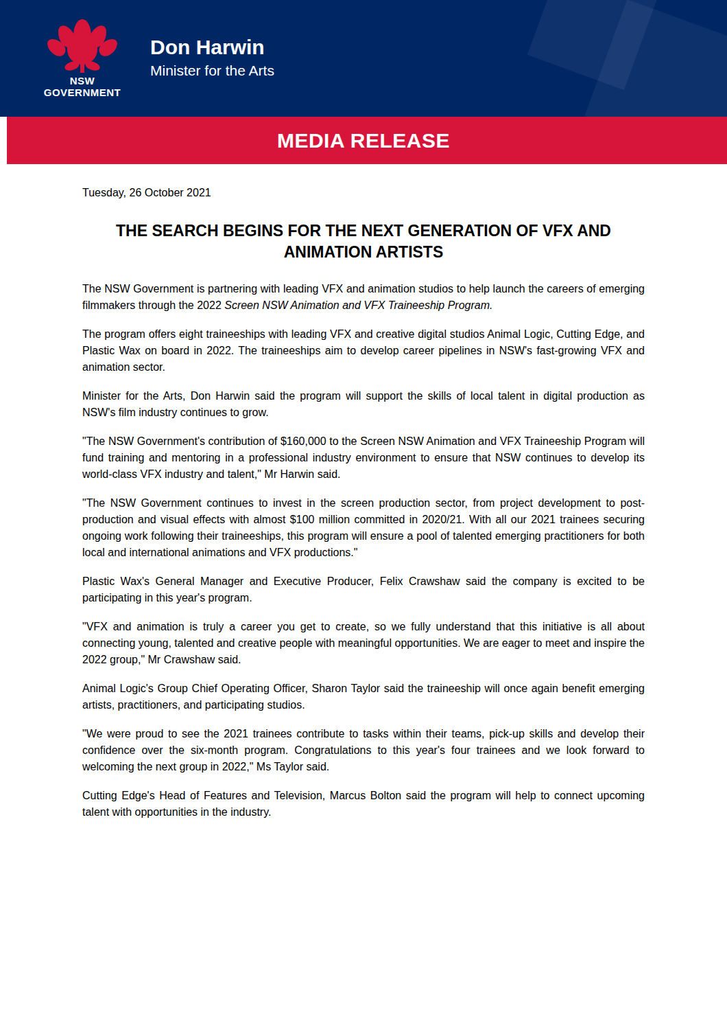NSW
GOVERNMENT
Don Harwin
Minister for the Arts
MEDIA RELEASE
Tuesday, 26 October 2021
The search begins for the next generation of VFX and animation artists
The NSW Government is partnering with leading VFX and animation studios to help launch the careers of emerging filmmakers through the 2022 Screen NSW Animation and VFX Traineeship Program.
The program offers eight traineeships with leading VFX and creative digital studios Animal Logic, Cutting Edge, and Plastic Wax on board in 2022. The traineeships aim to develop career pipelines in NSW's fast-growing VFX and animation sector.
Minister for the Arts, Don Harwin said the program will support the skills of local talent in digital production as NSW's film industry continues to grow.
"The NSW Government's contribution of $160,000 to the Screen NSW Animation and VFX Traineeship Program will fund training and mentoring in a professional industry environment to ensure that NSW continues to develop its world-class VFX industry and talent," Mr Harwin said.
"The NSW Government continues to invest in the screen production sector, from project development to post-production and visual effects with almost $100 million committed in 2020/21. With all our 2021 trainees securing ongoing work following their traineeships, this program will ensure a pool of talented emerging practitioners for both local and international animations and VFX productions."
Plastic Wax's General Manager and Executive Producer, Felix Crawshaw said the company is excited to be participating in this year's program.
"VFX and animation is truly a career you get to create, so we fully understand that this initiative is all about connecting young, talented and creative people with meaningful opportunities. We are eager to meet and inspire the 2022 group," Mr Crawshaw said.
Animal Logic's Group Chief Operating Officer, Sharon Taylor said the traineeship will once again benefit emerging artists, practitioners, and participating studios.
"We were proud to see the 2021 trainees contribute to tasks within their teams, pick-up skills and develop their confidence over the six-month program. Congratulations to this year's four trainees and we look forward to welcoming the next group in 2022," Ms Taylor said.
Cutting Edge's Head of Features and Television, Marcus Bolton said the program will help to connect upcoming talent with opportunities in the industry.